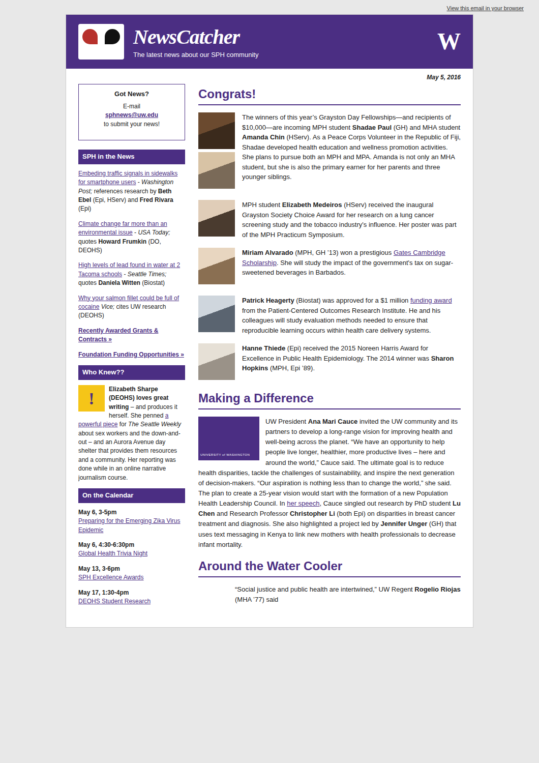View this email in your browser
NewsCatcher
The latest news about our SPH community
W
May 5, 2016
Got News?
E-mail
sphnews@uw.edu
to submit your news!
SPH in the News
Embeding traffic signals in sidewalks for smartphone users - Washington Post; references research by Beth Ebel (Epi, HServ) and Fred Rivara (Epi)
Climate change far more than an environmental issue - USA Today; quotes Howard Frumkin (DO, DEOHS)
High levels of lead found in water at 2 Tacoma schools - Seattle Times; quotes Daniela Witten (Biostat)
Why your salmon fillet could be full of cocaine Vice; cites UW research (DEOHS)
Recently Awarded Grants & Contracts »
Foundation Funding Opportunities »
Who Knew??
Elizabeth Sharpe (DEOHS) loves great writing – and produces it herself. She penned a powerful piece for The Seattle Weekly about sex workers and the down-and-out – and an Aurora Avenue day shelter that provides them resources and a community. Her reporting was done while in an online narrative journalism course.
On the Calendar
May 6, 3-5pm
Preparing for the Emerging Zika Virus Epidemic
May 6, 4:30-6:30pm
Global Health Trivia Night
May 13, 3-6pm
SPH Excellence Awards
May 17, 1:30-4pm
DEOHS Student Research
Congrats!
The winners of this year’s Grayston Day Fellowships—and recipients of $10,000—are incoming MPH student Shadae Paul (GH) and MHA student Amanda Chin (HServ). As a Peace Corps Volunteer in the Republic of Fiji, Shadae developed health education and wellness promotion activities. She plans to pursue both an MPH and MPA. Amanda is not only an MHA student, but she is also the primary earner for her parents and three younger siblings.
MPH student Elizabeth Medeiros (HServ) received the inaugural Grayston Society Choice Award for her research on a lung cancer screening study and the tobacco industry's influence. Her poster was part of the MPH Practicum Symposium.
Miriam Alvarado (MPH, GH ’13) won a prestigious Gates Cambridge Scholarship. She will study the impact of the government's tax on sugar-sweetened beverages in Barbados.
Patrick Heagerty (Biostat) was approved for a $1 million funding award from the Patient-Centered Outcomes Research Institute. He and his colleagues will study evaluation methods needed to ensure that reproducible learning occurs within health care delivery systems.
Hanne Thiede (Epi) received the 2015 Noreen Harris Award for Excellence in Public Health Epidemiology. The 2014 winner was Sharon Hopkins (MPH, Epi ’89).
Making a Difference
UW President Ana Mari Cauce invited the UW community and its partners to develop a long-range vision for improving health and well-being across the planet. “We have an opportunity to help people live longer, healthier, more productive lives – here and around the world,” Cauce said. The ultimate goal is to reduce health disparities, tackle the challenges of sustainability, and inspire the next generation of decision-makers. “Our aspiration is nothing less than to change the world,” she said. The plan to create a 25-year vision would start with the formation of a new Population Health Leadership Council. In her speech, Cauce singled out research by PhD student Lu Chen and Research Professor Christopher Li (both Epi) on disparities in breast cancer treatment and diagnosis. She also highlighted a project led by Jennifer Unger (GH) that uses text messaging in Kenya to link new mothers with health professionals to decrease infant mortality.
Around the Water Cooler
“Social justice and public health are intertwined,” UW Regent Rogelio Riojas (MHA ’77) said